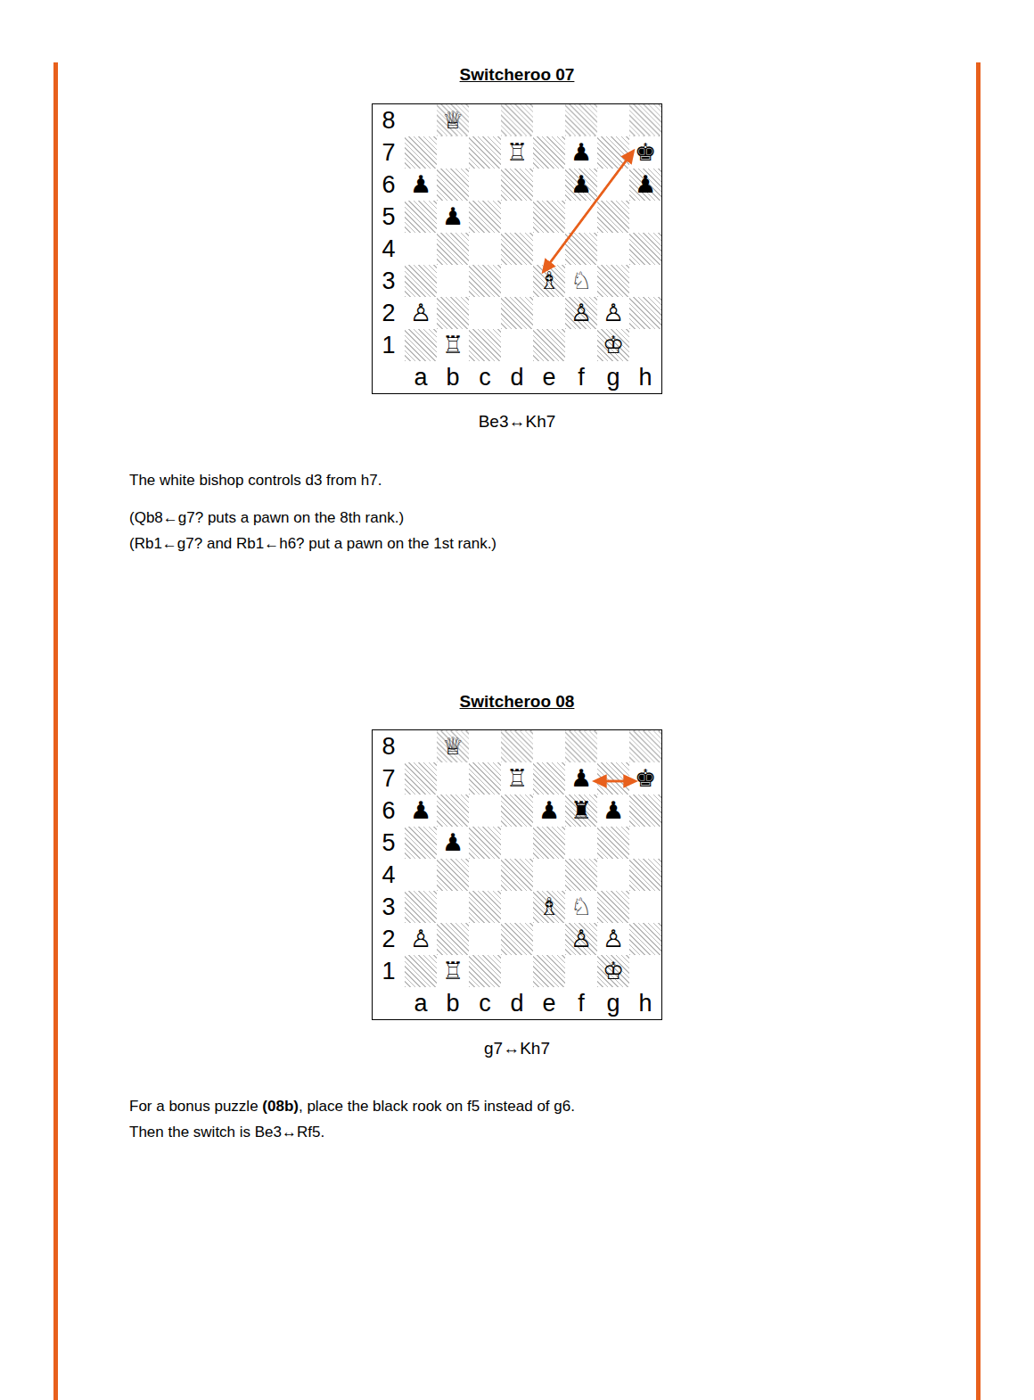Switcheroo 07
| 8 | | ♕ | | | | | | |
| 7 | | | | ♖ | | ♟ | | ♚ |
| 6 | ♟ | | | | | ♟ | | ♟ |
| 5 | | ♟ | | | | | | |
| 4 | | | | | | | | |
| 3 | | | | | ♗ | ♘ | | |
| 2 | ♙ | | | | | ♙ | ♙ | |
| 1 | | ♖ | | | | | ♔ | |
| | a | b | c | d | e | f | g | h |
Be3↔Kh7
The white bishop controls d3 from h7.
(Qb8←g7? puts a pawn on the 8th rank.)
(Rb1←g7? and Rb1←h6? put a pawn on the 1st rank.)
Switcheroo 08
| 8 | | ♕ | | | | | | |
| 7 | | | | ♖ | | ♟ | | ♚ |
| 6 | ♟ | | | | ♟ | ♜ | ♟ | |
| 5 | | ♟ | | | | | | |
| 4 | | | | | | | | |
| 3 | | | | | ♗ | ♘ | | |
| 2 | ♙ | | | | | ♙ | ♙ | |
| 1 | | ♖ | | | | | ♔ | |
| | a | b | c | d | e | f | g | h |
g7↔Kh7
For a bonus puzzle (08b), place the black rook on f5 instead of g6.
Then the switch is Be3↔Rf5.